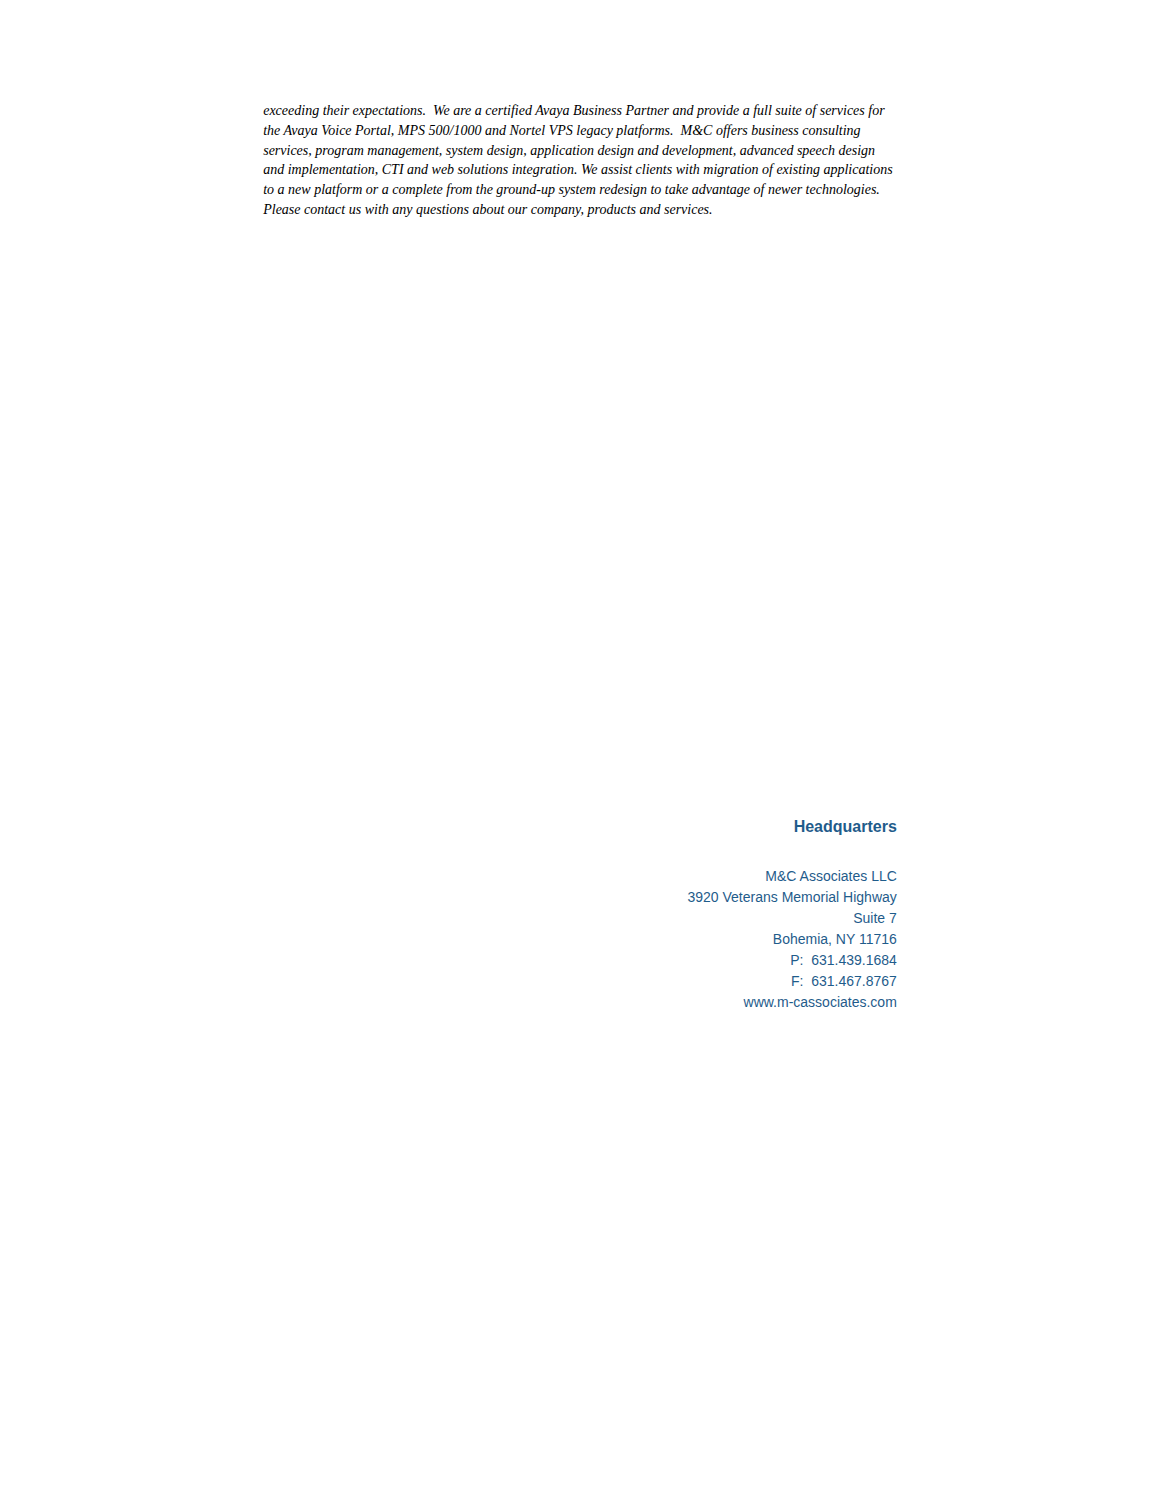exceeding their expectations. We are a certified Avaya Business Partner and provide a full suite of services for the Avaya Voice Portal, MPS 500/1000 and Nortel VPS legacy platforms. M&C offers business consulting services, program management, system design, application design and development, advanced speech design and implementation, CTI and web solutions integration. We assist clients with migration of existing applications to a new platform or a complete from the ground-up system redesign to take advantage of newer technologies. Please contact us with any questions about our company, products and services.
Headquarters
M&C Associates LLC
3920 Veterans Memorial Highway
Suite 7
Bohemia, NY 11716
P: 631.439.1684
F: 631.467.8767
www.m-cassociates.com